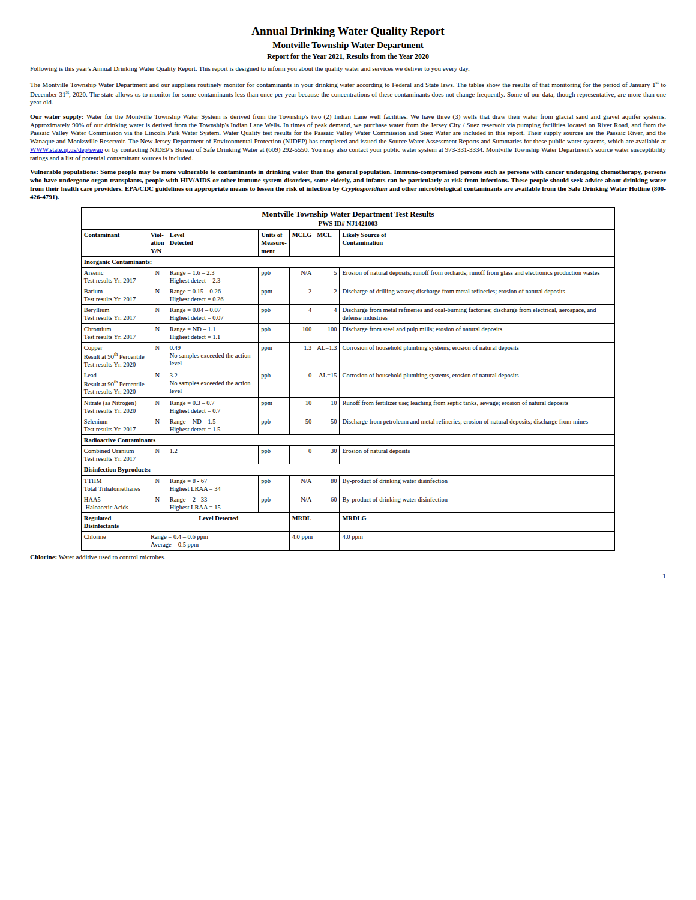Annual Drinking Water Quality Report
Montville Township Water Department
Report for the Year 2021, Results from the Year 2020
Following is this year's Annual Drinking Water Quality Report. This report is designed to inform you about the quality water and services we deliver to you every day.
The Montville Township Water Department and our suppliers routinely monitor for contaminants in your drinking water according to Federal and State laws. The tables show the results of that monitoring for the period of January 1st to December 31st, 2020. The state allows us to monitor for some contaminants less than once per year because the concentrations of these contaminants does not change frequently. Some of our data, though representative, are more than one year old.
Our water supply: Water for the Montville Township Water System is derived from the Township's two (2) Indian Lane well facilities. We have three (3) wells that draw their water from glacial sand and gravel aquifer systems. Approximately 90% of our drinking water is derived from the Township's Indian Lane Wells. In times of peak demand, we purchase water from the Jersey City / Suez reservoir via pumping facilities located on River Road, and from the Passaic Valley Water Commission via the Lincoln Park Water System. Water Quality test results for the Passaic Valley Water Commission and Suez Water are included in this report. Their supply sources are the Passaic River, and the Wanaque and Monksville Reservoir. The New Jersey Department of Environmental Protection (NJDEP) has completed and issued the Source Water Assessment Reports and Summaries for these public water systems, which are available at WWW.state.nj.us/dep/swap or by contacting NJDEP's Bureau of Safe Drinking Water at (609) 292-5550. You may also contact your public water system at 973-331-3334. Montville Township Water Department's source water susceptibility ratings and a list of potential contaminant sources is included.
Vulnerable populations: Some people may be more vulnerable to contaminants in drinking water than the general population. Immuno-compromised persons such as persons with cancer undergoing chemotherapy, persons who have undergone organ transplants, people with HIV/AIDS or other immune system disorders, some elderly, and infants can be particularly at risk from infections. These people should seek advice about drinking water from their health care providers. EPA/CDC guidelines on appropriate means to lessen the risk of infection by Cryptosporidium and other microbiological contaminants are available from the Safe Drinking Water Hotline (800-426-4791).
Montville Township Water Department Test Results PWS ID# NJ1421003
| Contaminant | Viol- ation Y/N | Level Detected | Units of Measure- ment | MCLG | MCL | Likely Source of Contamination |
| --- | --- | --- | --- | --- | --- | --- |
| Inorganic Contaminants: |
| Arsenic Test results Yr. 2017 | N | Range = 1.6 – 2.3 Highest detect = 2.3 | ppb | N/A | 5 | Erosion of natural deposits; runoff from orchards; runoff from glass and electronics production wastes |
| Barium Test results Yr. 2017 | N | Range = 0.15 – 0.26 Highest detect = 0.26 | ppm | 2 | 2 | Discharge of drilling wastes; discharge from metal refineries; erosion of natural deposits |
| Beryllium Test results Yr. 2017 | N | Range = 0.04 – 0.07 Highest detect = 0.07 | ppb | 4 | 4 | Discharge from metal refineries and coal-burning factories; discharge from electrical, aerospace, and defense industries |
| Chromium Test results Yr. 2017 | N | Range = ND – 1.1 Highest detect = 1.1 | ppb | 100 | 100 | Discharge from steel and pulp mills; erosion of natural deposits |
| Copper Result at 90 th Percentile Test results Yr. 2020 | N | 0.49 No samples exceeded the action level | ppm | 1.3 | AL=1.3 | Corrosion of household plumbing systems; erosion of natural deposits |
| Lead Result at 90 th Percentile Test results Yr. 2020 | N | 3.2 No samples exceeded the action level | ppb | 0 | AL=15 | Corrosion of household plumbing systems, erosion of natural deposits |
| Nitrate (as Nitrogen) Test results Yr. 2020 | N | Range = 0.3 – 0.7 Highest detect = 0.7 | ppm | 10 | 10 | Runoff from fertilizer use; leaching from septic tanks, sewage; erosion of natural deposits |
| Selenium Test results Yr. 2017 | N | Range = ND – 1.5 Highest detect = 1.5 | ppb | 50 | 50 | Discharge from petroleum and metal refineries; erosion of natural deposits; discharge from mines |
| Radioactive Contaminants |
| Combined Uranium Test results Yr. 2017 | N | 1.2 | ppb | 0 | 30 | Erosion of natural deposits |
| Disinfection Byproducts: |
| TTHM Total Trihalomethanes | N | Range = 8 - 67 Highest LRAA = 34 | ppb | N/A | 80 | By-product of drinking water disinfection |
| HAA5 Haloacetic Acids | N | Range = 2 - 33 Highest LRAA = 15 | ppb | N/A | 60 | By-product of drinking water disinfection |
| Regulated Disinfectants | Level Detected | MRDL | MRDLG |
| Chlorine | Range = 0.4 – 0.6 ppm Average = 0.5 ppm | 4.0 ppm | 4.0 ppm |
Chlorine: Water additive used to control microbes.
1